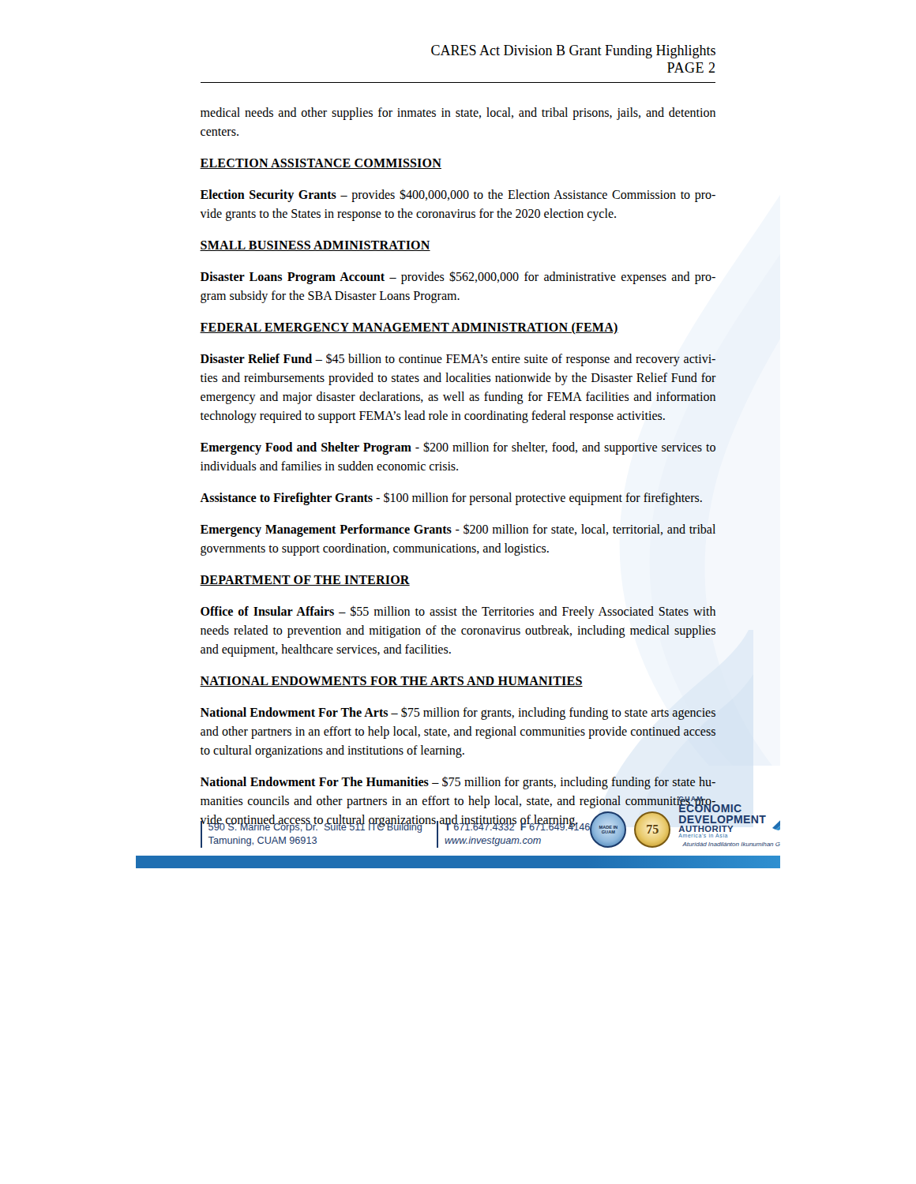CARES Act Division B Grant Funding Highlights PAGE 2
medical needs and other supplies for inmates in state, local, and tribal prisons, jails, and detention centers.
ELECTION ASSISTANCE COMMISSION
Election Security Grants – provides $400,000,000 to the Election Assistance Commission to provide grants to the States in response to the coronavirus for the 2020 election cycle.
SMALL BUSINESS ADMINISTRATION
Disaster Loans Program Account – provides $562,000,000 for administrative expenses and program subsidy for the SBA Disaster Loans Program.
FEDERAL EMERGENCY MANAGEMENT ADMINISTRATION (FEMA)
Disaster Relief Fund – $45 billion to continue FEMA’s entire suite of response and recovery activities and reimbursements provided to states and localities nationwide by the Disaster Relief Fund for emergency and major disaster declarations, as well as funding for FEMA facilities and information technology required to support FEMA’s lead role in coordinating federal response activities.
Emergency Food and Shelter Program - $200 million for shelter, food, and supportive services to individuals and families in sudden economic crisis.
Assistance to Firefighter Grants - $100 million for personal protective equipment for firefighters.
Emergency Management Performance Grants - $200 million for state, local, territorial, and tribal governments to support coordination, communications, and logistics.
DEPARTMENT OF THE INTERIOR
Office of Insular Affairs – $55 million to assist the Territories and Freely Associated States with needs related to prevention and mitigation of the coronavirus outbreak, including medical supplies and equipment, healthcare services, and facilities.
NATIONAL ENDOWMENTS FOR THE ARTS AND HUMANITIES
National Endowment For The Arts – $75 million for grants, including funding to state arts agencies and other partners in an effort to help local, state, and regional communities provide continued access to cultural organizations and institutions of learning.
National Endowment For The Humanities – $75 million for grants, including funding for state humanities councils and other partners in an effort to help local, state, and regional communities provide continued access to cultural organizations and institutions of learning.
590 S. Marine Corps, Dr. Suite 511 ITC Building
Tamuning, CUAM 96913
T 671.647.4332 F 671.649.4146
www.investguam.com
GUAM
ECONOMIC
DEVELOPMENT
AUTHORITY
America's in Asia
Aturídád Inadilánton Ikunumihan Guåhan